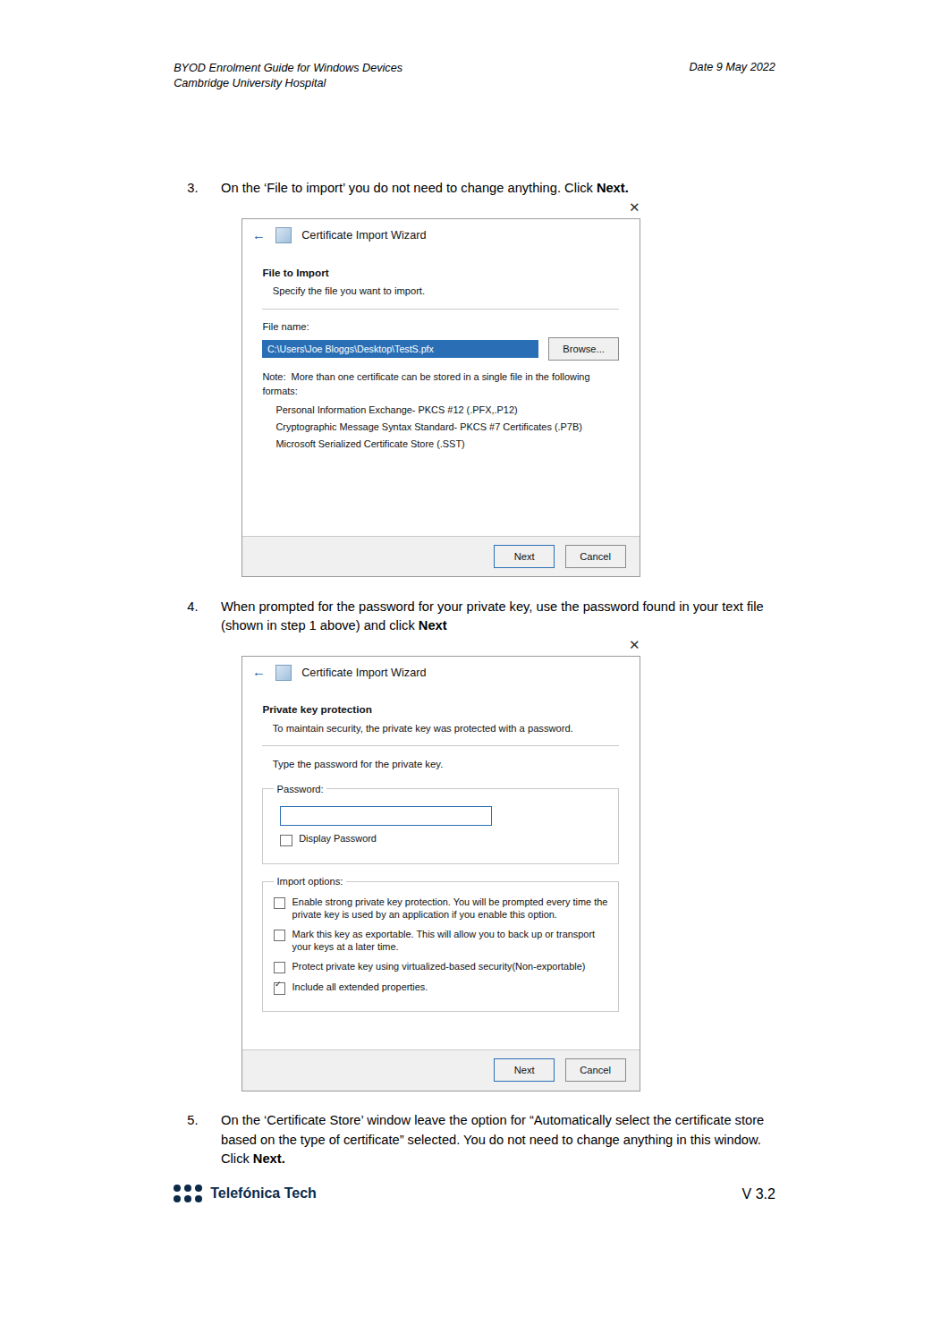BYOD Enrolment Guide for Windows Devices
Cambridge University Hospital
Date 9 May 2022
3. On the ‘File to import’ you do not need to change anything. Click Next.
✕
← Certificate Import Wizard
File to Import
Specify the file you want to import.
File name:
C:\Users\Joe Bloggs\Desktop\TestS.pfx
Browse...
Note: More than one certificate can be stored in a single file in the following formats:
Personal Information Exchange- PKCS #12 (.PFX,.P12)
Cryptographic Message Syntax Standard- PKCS #7 Certificates (.P7B)
Microsoft Serialized Certificate Store (.SST)
Next
Cancel
4. When prompted for the password for your private key, use the password found in your text file (shown in step 1 above) and click Next
✕
← Certificate Import Wizard
Private key protection
To maintain security, the private key was protected with a password.
Type the password for the private key.
Password:
Display Password
Import options:
Enable strong private key protection. You will be prompted every time the private key is used by an application if you enable this option.
Mark this key as exportable. This will allow you to back up or transport your keys at a later time.
Protect private key using virtualized-based security(Non-exportable)
Include all extended properties.
Next
Cancel
5. On the ‘Certificate Store’ window leave the option for “Automatically select the certificate store based on the type of certificate” selected. You do not need to change anything in this window. Click Next.
Telefónica Tech
V 3.2